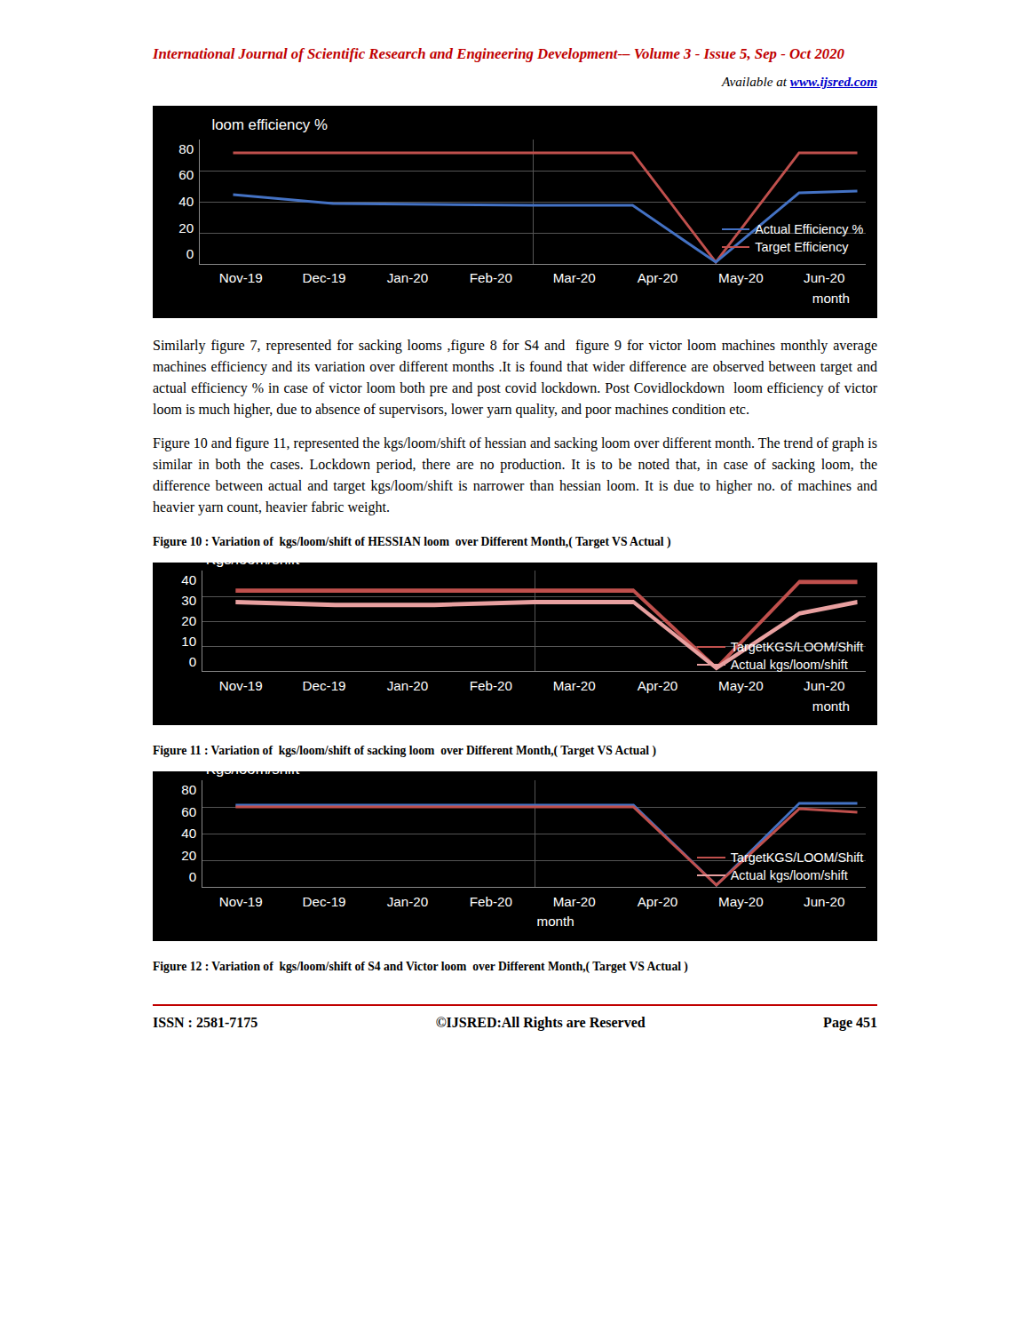International Journal of Scientific Research and Engineering Development-– Volume 3 - Issue 5, Sep - Oct 2020
Available at www.ijsred.com
loom efficiency %
80 60 40 20 0
Actual Efficiency %
Target Efficiency
Nov-19 Dec-19 Jan-20 Feb-20 Mar-20 Apr-20 May-20 Jun-20
month
Similarly figure 7, represented for sacking looms ,figure 8 for S4 and figure 9 for victor loom machines monthly average machines efficiency and its variation over different months .It is found that wider difference are observed between target and actual efficiency % in case of victor loom both pre and post covid lockdown. Post Covidlockdown loom efficiency of victor loom is much higher, due to absence of supervisors, lower yarn quality, and poor machines condition etc.
Figure 10 and figure 11, represented the kgs/loom/shift of hessian and sacking loom over different month. The trend of graph is similar in both the cases. Lockdown period, there are no production. It is to be noted that, in case of sacking loom, the difference between actual and target kgs/loom/shift is narrower than hessian loom. It is due to higher no. of machines and heavier yarn count, heavier fabric weight.
Figure 10 : Variation of kgs/loom/shift of HESSIAN loom over Different Month,( Target VS Actual )
40 30 20 10 0
Kgs/loom/shift
TargetKGS/LOOM/Shift
Actual kgs/loom/shift
Nov-19 Dec-19 Jan-20 Feb-20 Mar-20 Apr-20 May-20 Jun-20
month
Figure 11 : Variation of kgs/loom/shift of sacking loom over Different Month,( Target VS Actual )
80 60 40 20 0
Kgs/loom/shift
TargetKGS/LOOM/Shift
Actual kgs/loom/shift
Nov-19 Dec-19 Jan-20 Feb-20 Mar-20 Apr-20 May-20 Jun-20
month
Figure 12 : Variation of kgs/loom/shift of S4 and Victor loom over Different Month,( Target VS Actual )
ISSN : 2581-7175 ©IJSRED:All Rights are Reserved Page 451